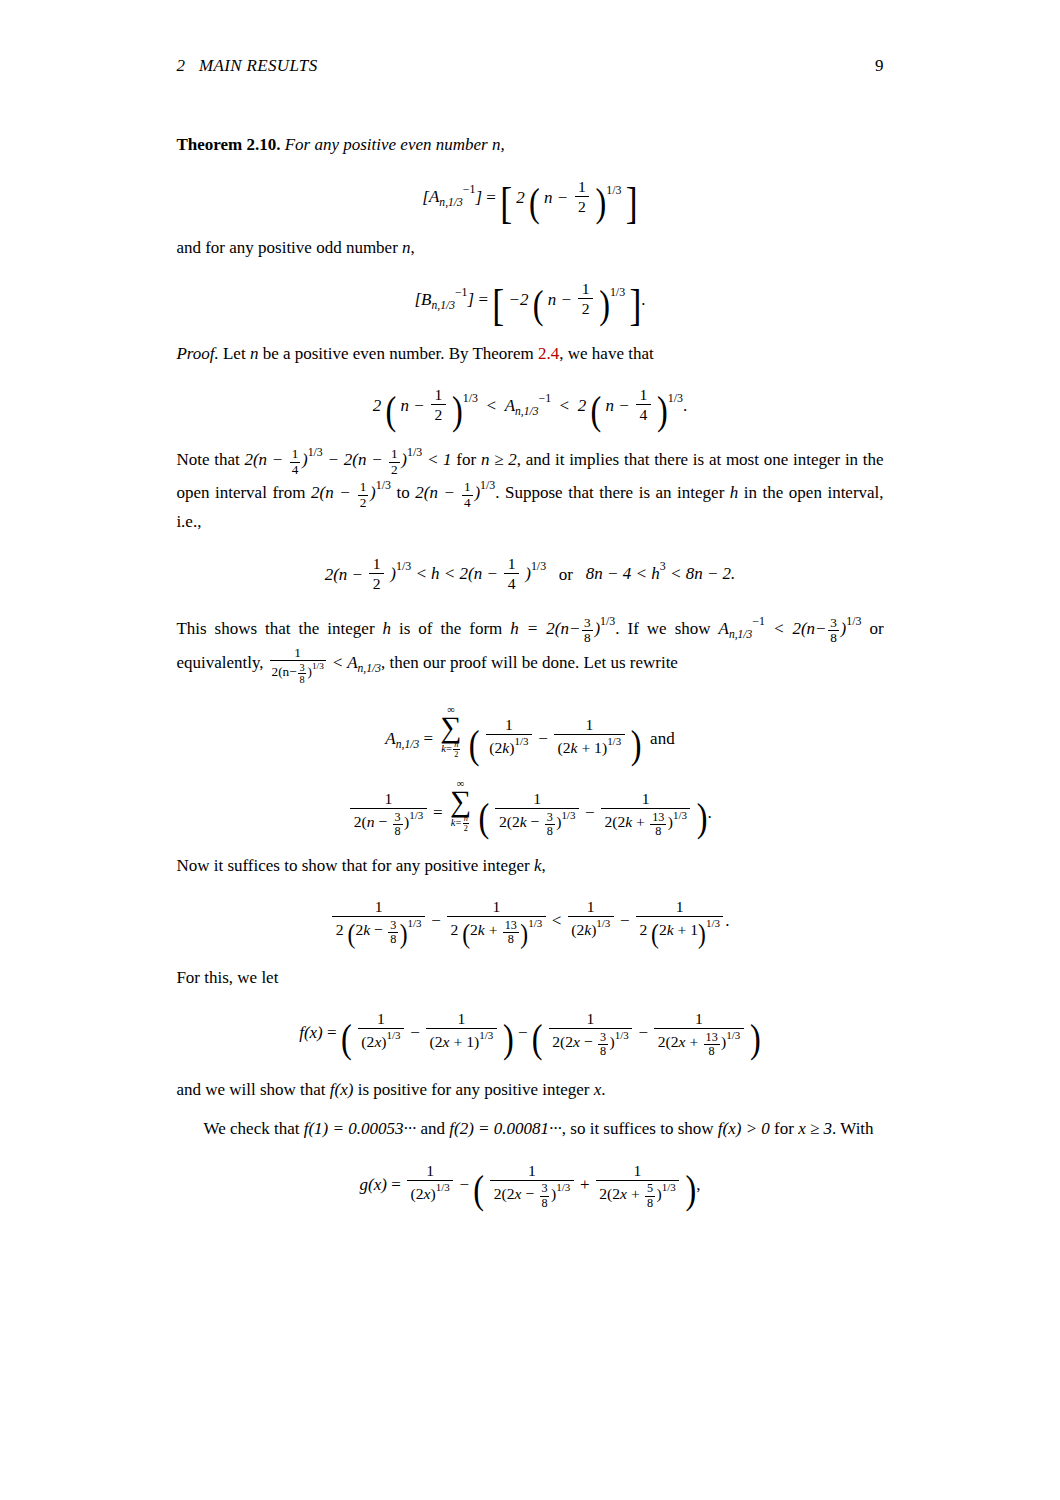2 MAIN RESULTS 9
Theorem 2.10. For any positive even number n,
[An,1/3−1] = [ 2 ( n − 12 ) 1/3 ]
and for any positive odd number n,
[Bn,1/3−1] = [ −2 ( n − 12 ) 1/3 ].
Proof. Let n be a positive even number. By Theorem 2.4, we have that
2 ( n − 12 ) 1/3 < An,1/3−1 < 2 ( n − 14 ) 1/3.
Note that 2(n − 14)1/3 − 2(n − 12)1/3 < 1 for n ≥ 2, and it implies that there is at most one integer in the open interval from 2(n − 12)1/3 to 2(n − 14)1/3. Suppose that there is an integer h in the open interval, i.e.,
2(n − 12 )1/3 < h < 2(n − 14 )1/3 or 8n − 4 < h3 < 8n − 2.
This shows that the integer h is of the form h = 2(n−38)1/3. If we show An,1/3−1 < 2(n−38)1/3 or equivalently, 12(n−38)1/3 < An,1/3, then our proof will be done. Let us rewrite
An,1/3 = ∞ ∑ k=n 2 ( 1(2k)1/3 − 1(2k + 1)1/3 ) and
12(n − 38)1/3 = ∞ ∑ k=n 2 ( 12(2k − 38)1/3 − 12(2k + 138)1/3 ).
Now it suffices to show that for any positive integer k,
12 (2k − 38) 1/3 − 12 (2k + 138) 1/3 < 1(2k)1/3 − 12 (2k + 1) 1/3.
For this, we let
f(x) = ( 1(2x)1/3 − 1(2x + 1)1/3 ) − ( 12(2x − 38)1/3 − 12(2x + 138)1/3 )
and we will show that f(x) is positive for any positive integer x.
We check that f(1) = 0.00053··· and f(2) = 0.00081···, so it suffices to show f(x) > 0 for x ≥ 3. With
g(x) = 1(2x)1/3 − ( 12(2x − 38)1/3 + 12(2x + 58)1/3 ),